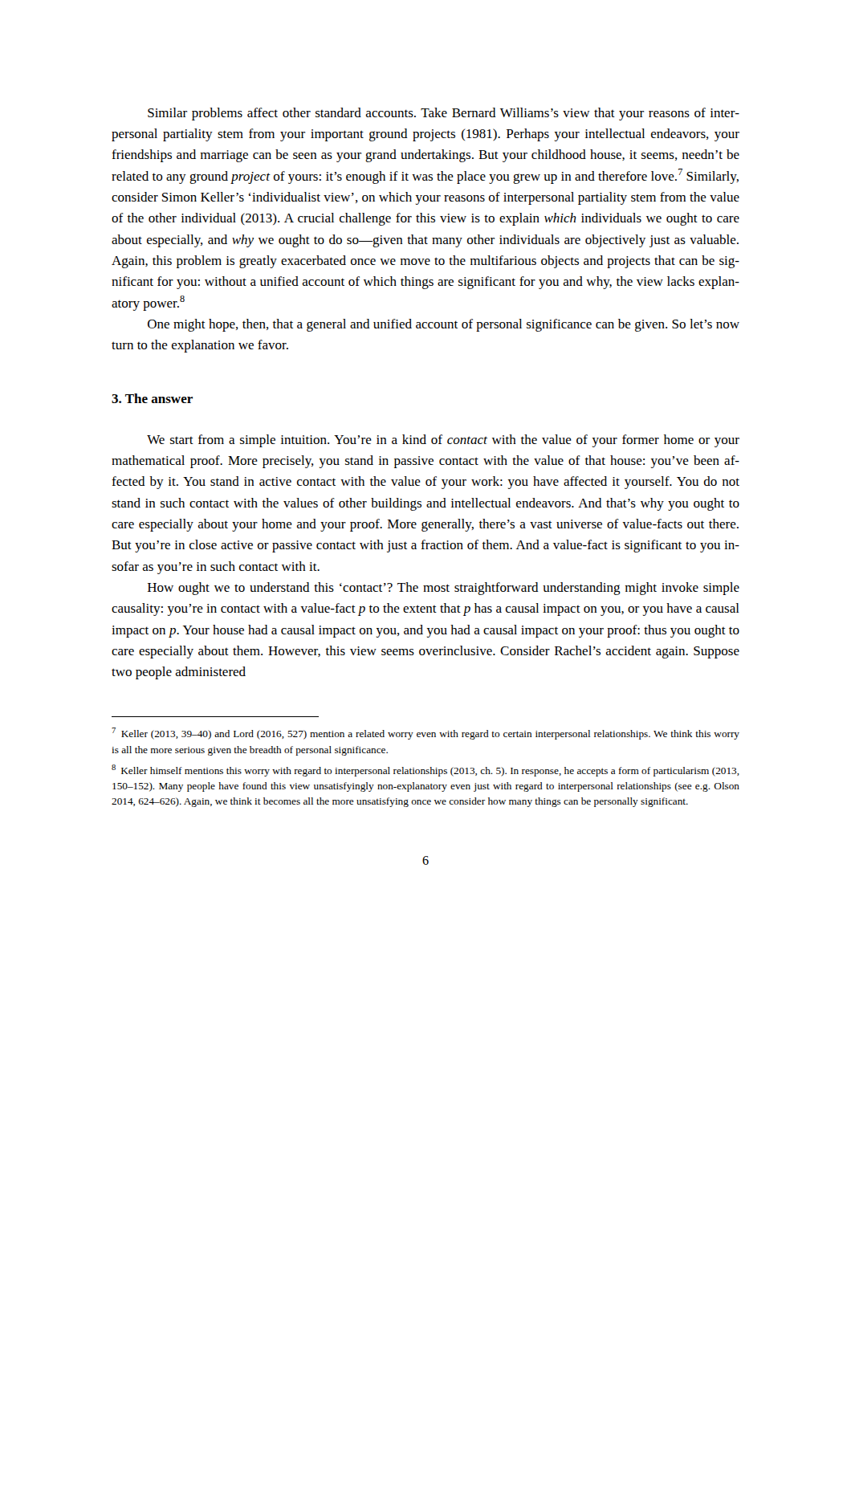Similar problems affect other standard accounts. Take Bernard Williams’s view that your reasons of interpersonal partiality stem from your important ground projects (1981). Perhaps your intellectual endeavors, your friendships and marriage can be seen as your grand undertakings. But your childhood house, it seems, needn’t be related to any ground project of yours: it’s enough if it was the place you grew up in and therefore love.7 Similarly, consider Simon Keller’s ‘individualist view’, on which your reasons of interpersonal partiality stem from the value of the other individual (2013). A crucial challenge for this view is to explain which individuals we ought to care about especially, and why we ought to do so—given that many other individuals are objectively just as valuable. Again, this problem is greatly exacerbated once we move to the multifarious objects and projects that can be significant for you: without a unified account of which things are significant for you and why, the view lacks explanatory power.8
One might hope, then, that a general and unified account of personal significance can be given. So let’s now turn to the explanation we favor.
3. The answer
We start from a simple intuition. You’re in a kind of contact with the value of your former home or your mathematical proof. More precisely, you stand in passive contact with the value of that house: you’ve been affected by it. You stand in active contact with the value of your work: you have affected it yourself. You do not stand in such contact with the values of other buildings and intellectual endeavors. And that’s why you ought to care especially about your home and your proof. More generally, there’s a vast universe of value-facts out there. But you’re in close active or passive contact with just a fraction of them. And a value-fact is significant to you insofar as you’re in such contact with it.
How ought we to understand this ‘contact’? The most straightforward understanding might invoke simple causality: you’re in contact with a value-fact p to the extent that p has a causal impact on you, or you have a causal impact on p. Your house had a causal impact on you, and you had a causal impact on your proof: thus you ought to care especially about them. However, this view seems overinclusive. Consider Rachel’s accident again. Suppose two people administered
7 Keller (2013, 39–40) and Lord (2016, 527) mention a related worry even with regard to certain interpersonal relationships. We think this worry is all the more serious given the breadth of personal significance.
8 Keller himself mentions this worry with regard to interpersonal relationships (2013, ch. 5). In response, he accepts a form of particularism (2013, 150–152). Many people have found this view unsatisfyingly non-explanatory even just with regard to interpersonal relationships (see e.g. Olson 2014, 624–626). Again, we think it becomes all the more unsatisfying once we consider how many things can be personally significant.
6